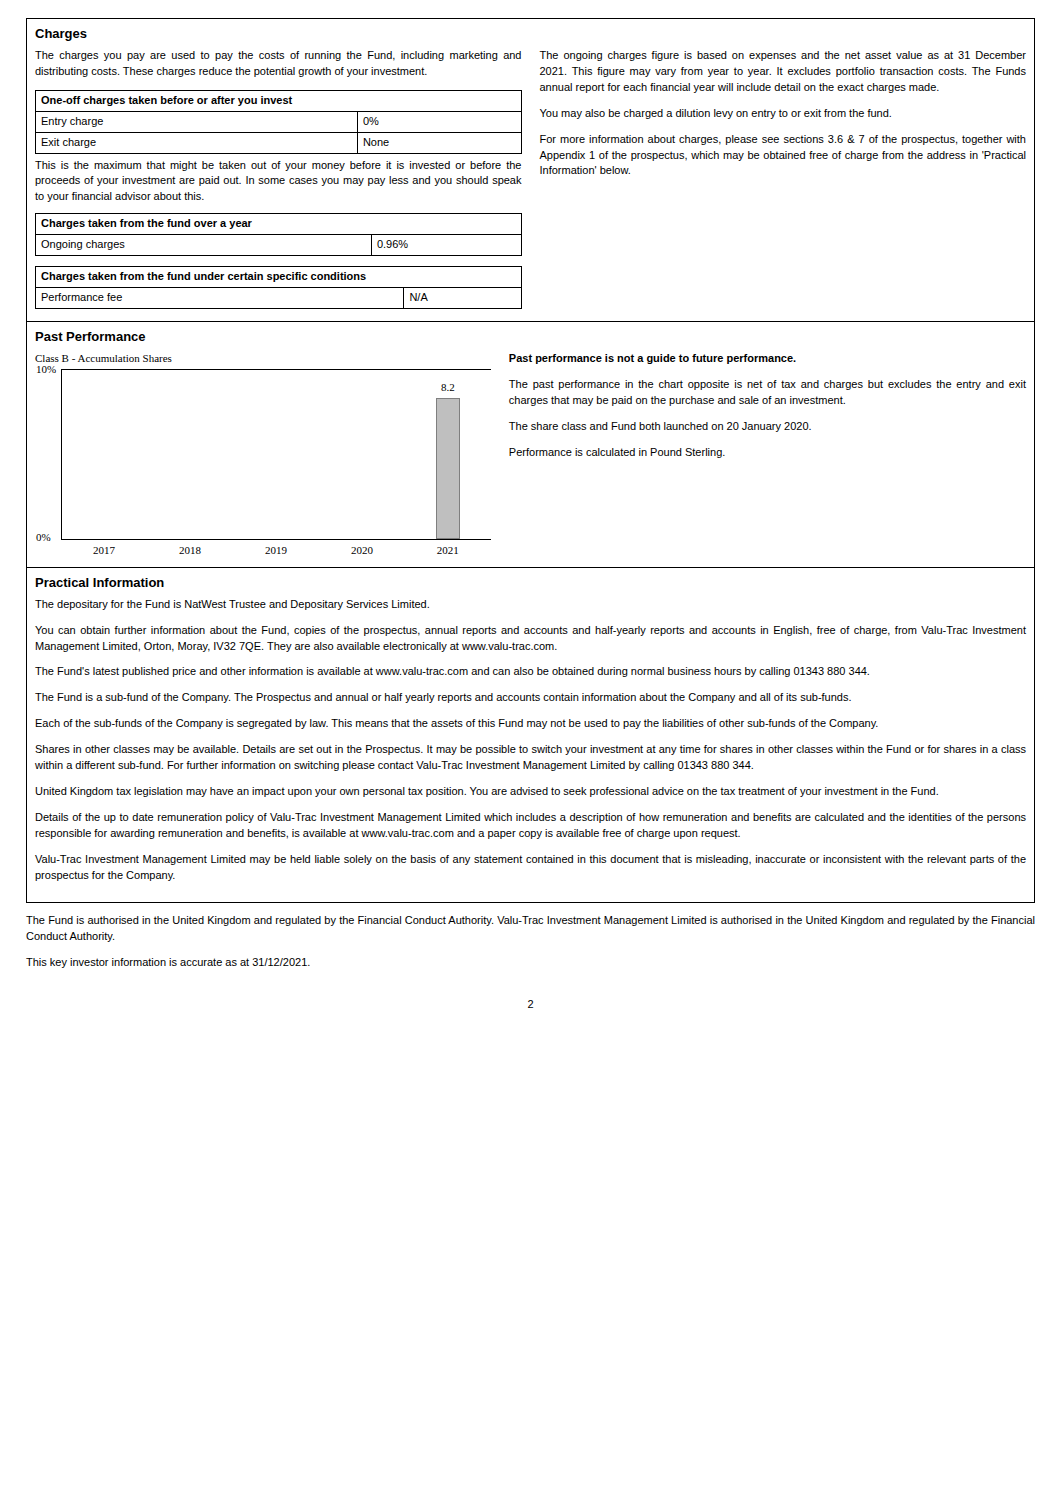Charges
The charges you pay are used to pay the costs of running the Fund, including marketing and distributing costs. These charges reduce the potential growth of your investment.
| One-off charges taken before or after you invest |
| --- |
| Entry charge | 0% |
| Exit charge | None |
This is the maximum that might be taken out of your money before it is invested or before the proceeds of your investment are paid out. In some cases you may pay less and you should speak to your financial advisor about this.
| Charges taken from the fund over a year |
| --- |
| Ongoing charges | 0.96% |
| Charges taken from the fund under certain specific conditions |
| --- |
| Performance fee | N/A |
The ongoing charges figure is based on expenses and the net asset value as at 31 December 2021. This figure may vary from year to year. It excludes portfolio transaction costs. The Funds annual report for each financial year will include detail on the exact charges made.
You may also be charged a dilution levy on entry to or exit from the fund.
For more information about charges, please see sections 3.6 & 7 of the prospectus, together with Appendix 1 of the prospectus, which may be obtained free of charge from the address in 'Practical Information' below.
Past Performance
Class B - Accumulation Shares
10% 0%
8.2
2017 2018 2019 2020 2021
Past performance is not a guide to future performance.
The past performance in the chart opposite is net of tax and charges but excludes the entry and exit charges that may be paid on the purchase and sale of an investment.
The share class and Fund both launched on 20 January 2020.
Performance is calculated in Pound Sterling.
Practical Information
The depositary for the Fund is NatWest Trustee and Depositary Services Limited.
You can obtain further information about the Fund, copies of the prospectus, annual reports and accounts and half-yearly reports and accounts in English, free of charge, from Valu-Trac Investment Management Limited, Orton, Moray, IV32 7QE. They are also available electronically at www.valu-trac.com.
The Fund's latest published price and other information is available at www.valu-trac.com and can also be obtained during normal business hours by calling 01343 880 344.
The Fund is a sub-fund of the Company. The Prospectus and annual or half yearly reports and accounts contain information about the Company and all of its sub-funds.
Each of the sub-funds of the Company is segregated by law. This means that the assets of this Fund may not be used to pay the liabilities of other sub-funds of the Company.
Shares in other classes may be available. Details are set out in the Prospectus. It may be possible to switch your investment at any time for shares in other classes within the Fund or for shares in a class within a different sub-fund. For further information on switching please contact Valu-Trac Investment Management Limited by calling 01343 880 344.
United Kingdom tax legislation may have an impact upon your own personal tax position. You are advised to seek professional advice on the tax treatment of your investment in the Fund.
Details of the up to date remuneration policy of Valu-Trac Investment Management Limited which includes a description of how remuneration and benefits are calculated and the identities of the persons responsible for awarding remuneration and benefits, is available at www.valu-trac.com and a paper copy is available free of charge upon request.
Valu-Trac Investment Management Limited may be held liable solely on the basis of any statement contained in this document that is misleading, inaccurate or inconsistent with the relevant parts of the prospectus for the Company.
The Fund is authorised in the United Kingdom and regulated by the Financial Conduct Authority. Valu-Trac Investment Management Limited is authorised in the United Kingdom and regulated by the Financial Conduct Authority.
This key investor information is accurate as at 31/12/2021.
2